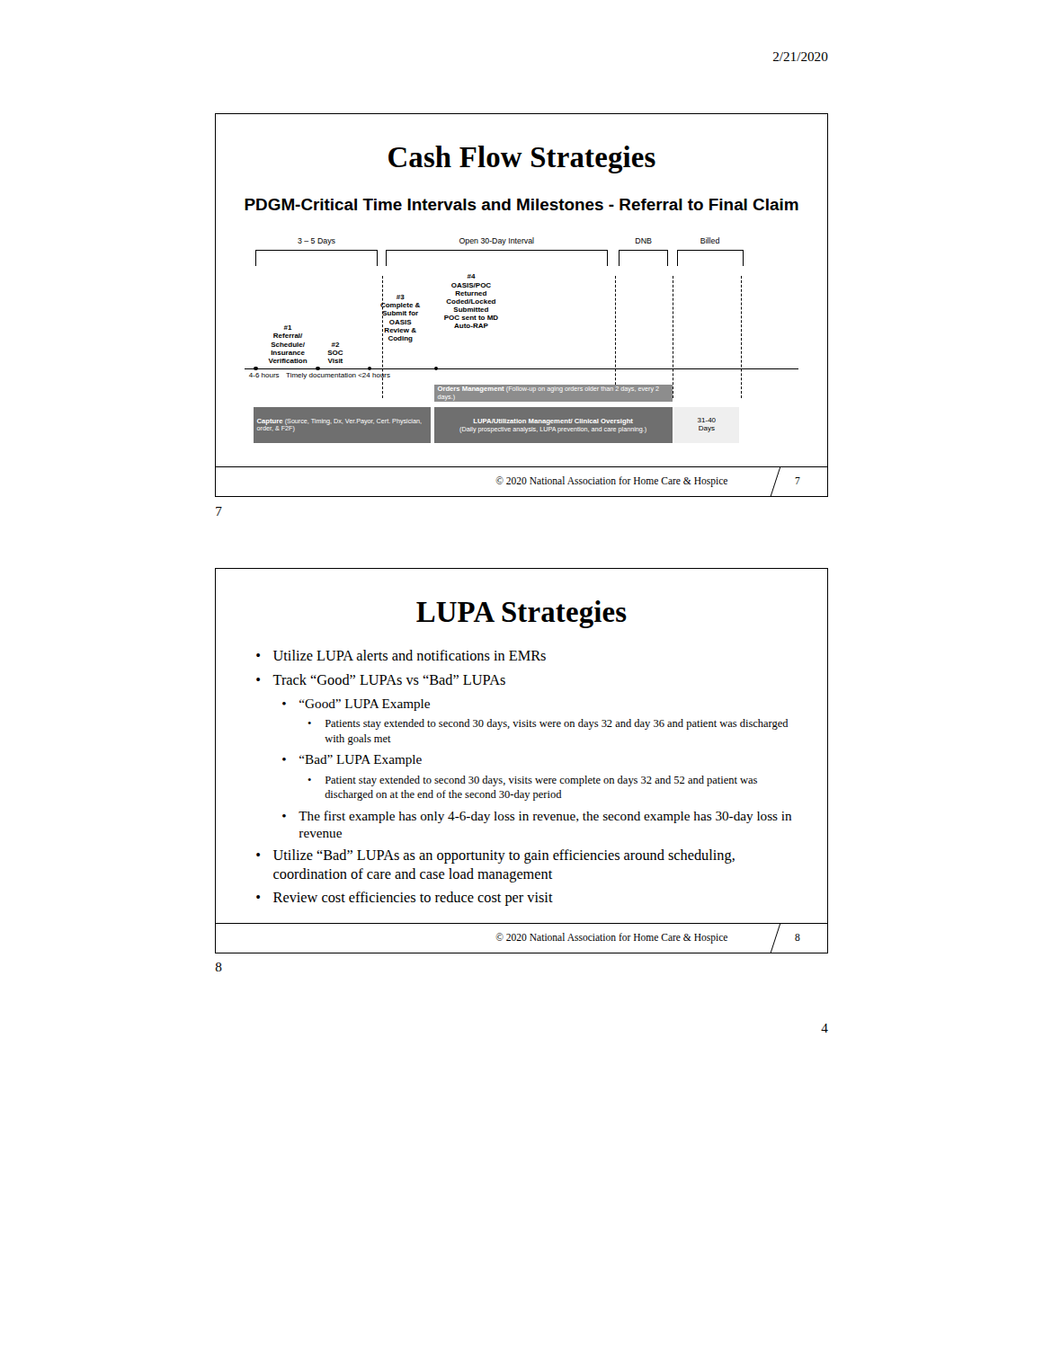2/21/2020
Cash Flow Strategies
PDGM-Critical Time Intervals and Milestones - Referral to Final Claim
3 – 5 Days
Open 30-Day Interval
DNB
Billed
#1 Referral/
Schedule/
Insurance
Verification
#2 SOC
Visit
#3 Complete &
Submit for
OASIS
Review &
Coding
#4 OASIS/POC
Returned
Coded/Locked
Submitted
POC sent to MD
Auto-RAP
4-6 hours Timely documentation <24 hours
Orders Management (Follow-up on aging orders older than 2 days, every 2 days.)
Capture (Source, Timing, Dx, Ver.Payor, Cert. Physician, order, & F2F)
LUPA/Utilization Management/ Clinical Oversight (Daily prospective analysis, LUPA prevention, and care planning.)
31-40
Days
© 2020 National Association for Home Care & Hospice 7
7
LUPA Strategies
Utilize LUPA alerts and notifications in EMRs
Track “Good” LUPAs vs “Bad” LUPAs
“Good” LUPA Example
Patients stay extended to second 30 days, visits were on days 32 and day 36 and patient was discharged with goals met
“Bad” LUPA Example
Patient stay extended to second 30 days, visits were complete on days 32 and 52 and patient was discharged on at the end of the second 30-day period
The first example has only 4-6-day loss in revenue, the second example has 30-day loss in revenue
Utilize “Bad” LUPAs as an opportunity to gain efficiencies around scheduling, coordination of care and case load management
Review cost efficiencies to reduce cost per visit
© 2020 National Association for Home Care & Hospice 8
8
4